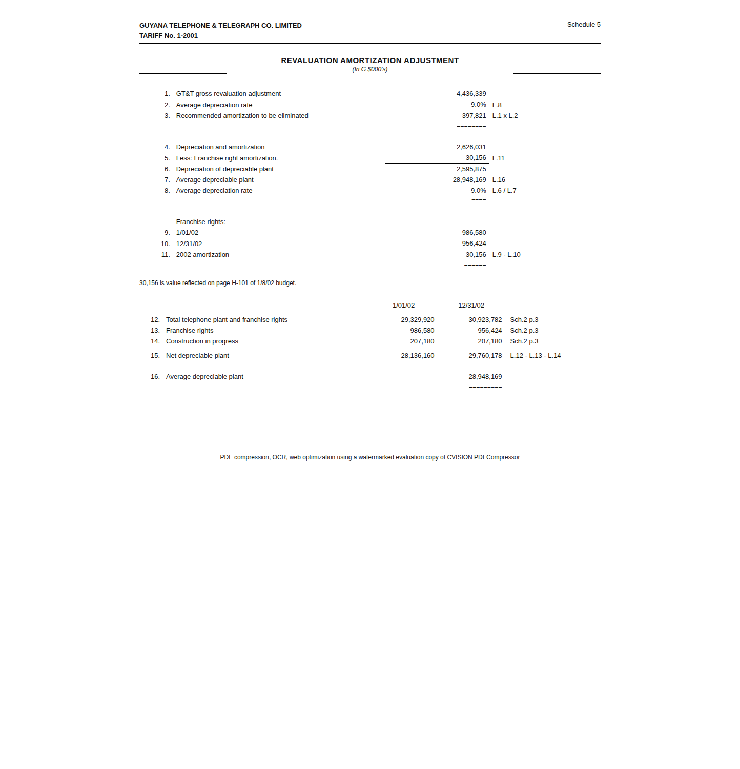GUYANA TELEPHONE & TELEGRAPH CO. LIMITED
TARIFF No. 1-2001
Schedule 5
REVALUATION AMORTIZATION ADJUSTMENT
(In G $000’s)
| 1. | GT&T gross revaluation adjustment | 4,436,339 | |
| 2. | Average depreciation rate | 9.0% | L.8 |
| 3. | Recommended amortization to be eliminated | 397,821 | L.1 x L.2 |
| | | ======== | |
| 4. | Depreciation and amortization | 2,626,031 | |
| 5. | Less: Franchise right amortization. | 30,156 | L.11 |
| 6. | Depreciation of depreciable plant | 2,595,875 | |
| 7. | Average depreciable plant | 28,948,169 | L.16 |
| 8. | Average depreciation rate | 9.0% | L.6 / L.7 |
| | | ==== | |
| | Franchise rights: | | |
| 9. | 1/01/02 | 986,580 | |
| 10. | 12/31/02 | 956,424 | |
| 11. | 2002 amortization | 30,156 | L.9 - L.10 |
| | | ====== | |
30,156 is value reflected on page H-101 of 1/8/02 budget.
| | | 1/01/02 | 12/31/02 | |
| 12. | Total telephone plant and franchise rights | 29,329,920 | 30,923,782 | Sch.2 p.3 |
| 13. | Franchise rights | 986,580 | 956,424 | Sch.2 p.3 |
| 14. | Construction in progress | 207,180 | 207,180 | Sch.2 p.3 |
| 15. | Net depreciable plant | 28,136,160 | 29,760,178 | L.12 - L.13 - L.14 |
| 16. | Average depreciable plant | | 28,948,169 | |
| | | | ========= | |
PDF compression, OCR, web optimization using a watermarked evaluation copy of CVISION PDFCompressor